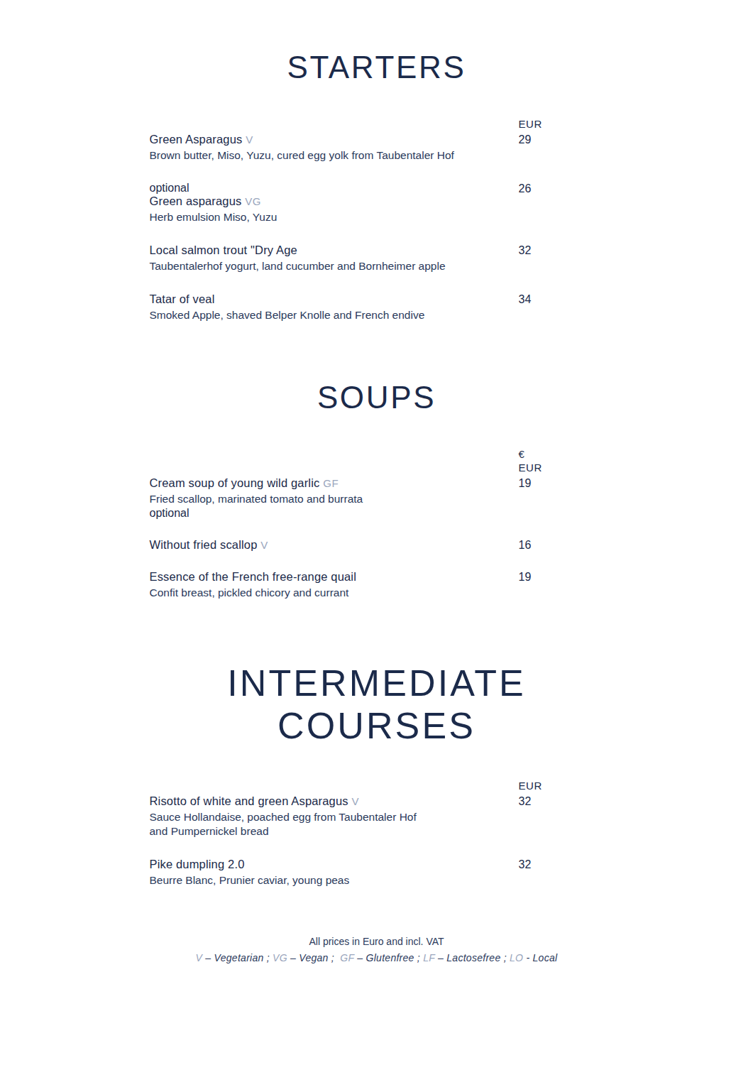Starters
EUR
Green Asparagus V
Brown butter, Miso, Yuzu, cured egg yolk from Taubentaler Hof
29
optional
Green asparagus VG
Herb emulsion Miso, Yuzu
26
Local salmon trout "Dry Age
Taubentalerhof yogurt, land cucumber and Bornheimer apple
32
Tatar of veal
Smoked Apple, shaved Belper Knolle and French endive
34
Soups
€
EUR
Cream soup of young wild garlic GF
Fried scallop, marinated tomato and burrata
optional
19
Without fried scallop V
16
Essence of the French free-range quail
Confit breast, pickled chicory and currant
19
Intermediate Courses
EUR
Risotto of white and green Asparagus V
Sauce Hollandaise, poached egg from Taubentaler Hof
and Pumpernickel bread
32
Pike dumpling 2.0
Beurre Blanc, Prunier caviar, young peas
32
All prices in Euro and incl. VAT
V – Vegetarian ; VG – Vegan ; GF – Glutenfree ; LF – Lactosefree ; LO - Local